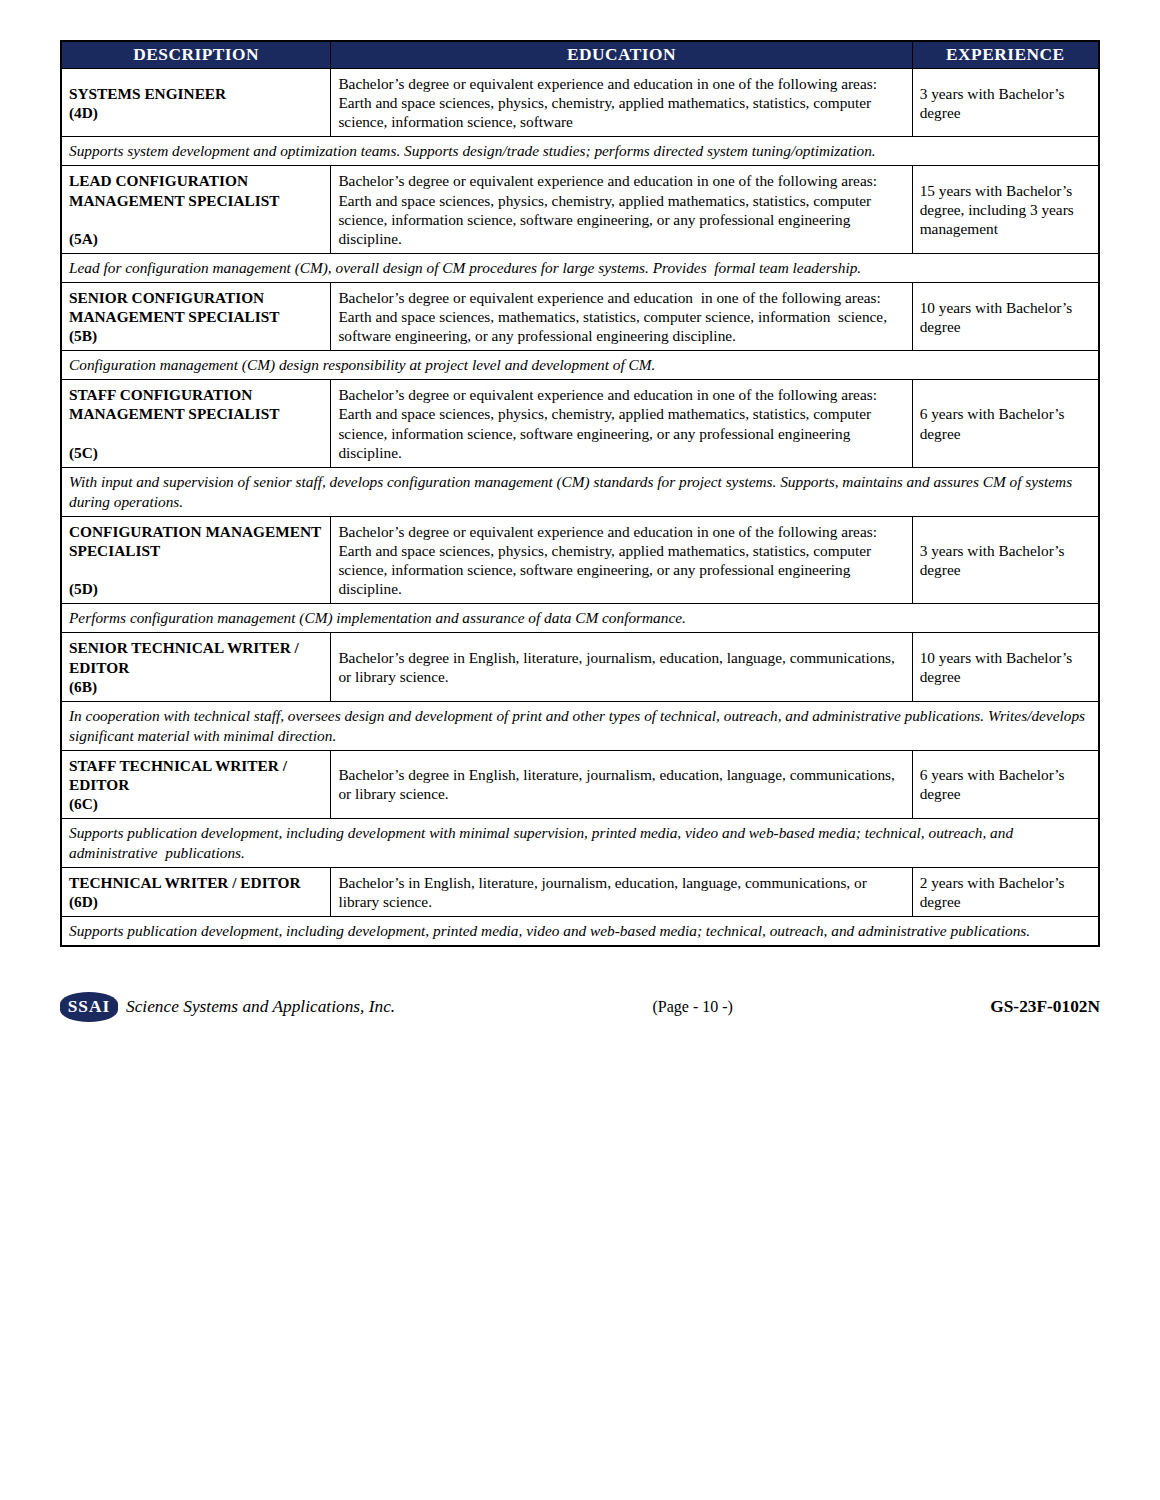| DESCRIPTION | EDUCATION | EXPERIENCE |
| --- | --- | --- |
| SYSTEMS ENGINEER (4D) | Bachelor’s degree or equivalent experience and education in one of the following areas: Earth and space sciences, physics, chemistry, applied mathematics, statistics, computer science, information science, software | 3 years with Bachelor’s degree |
| Supports system development and optimization teams. Supports design/trade studies; performs directed system tuning/optimization. |
| LEAD CONFIGURATION MANAGEMENT SPECIALIST (5A) | Bachelor’s degree or equivalent experience and education in one of the following areas: Earth and space sciences, physics, chemistry, applied mathematics, statistics, computer science, information science, software engineering, or any professional engineering discipline. | 15 years with Bachelor’s degree, including 3 years management |
| Lead for configuration management (CM), overall design of CM procedures for large systems. Provides formal team leadership. |
| SENIOR CONFIGURATION MANAGEMENT SPECIALIST (5B) | Bachelor’s degree or equivalent experience and education in one of the following areas: Earth and space sciences, mathematics, statistics, computer science, information science, software engineering, or any professional engineering discipline. | 10 years with Bachelor’s degree |
| Configuration management (CM) design responsibility at project level and development of CM. |
| STAFF CONFIGURATION MANAGEMENT SPECIALIST (5C) | Bachelor’s degree or equivalent experience and education in one of the following areas: Earth and space sciences, physics, chemistry, applied mathematics, statistics, computer science, information science, software engineering, or any professional engineering discipline. | 6 years with Bachelor’s degree |
| With input and supervision of senior staff, develops configuration management (CM) standards for project systems. Supports, maintains and assures CM of systems during operations. |
| CONFIGURATION MANAGEMENT SPECIALIST (5D) | Bachelor’s degree or equivalent experience and education in one of the following areas: Earth and space sciences, physics, chemistry, applied mathematics, statistics, computer science, information science, software engineering, or any professional engineering discipline. | 3 years with Bachelor’s degree |
| Performs configuration management (CM) implementation and assurance of data CM conformance. |
| SENIOR TECHNICAL WRITER / EDITOR (6B) | Bachelor’s degree in English, literature, journalism, education, language, communications, or library science. | 10 years with Bachelor’s degree |
| In cooperation with technical staff, oversees design and development of print and other types of technical, outreach, and administrative publications. Writes/develops significant material with minimal direction. |
| STAFF TECHNICAL WRITER / EDITOR (6C) | Bachelor’s degree in English, literature, journalism, education, language, communications, or library science. | 6 years with Bachelor’s degree |
| Supports publication development, including development with minimal supervision, printed media, video and web-based media; technical, outreach, and administrative publications. |
| TECHNICAL WRITER / EDITOR (6D) | Bachelor’s in English, literature, journalism, education, language, communications, or library science. | 2 years with Bachelor’s degree |
| Supports publication development, including development, printed media, video and web-based media; technical, outreach, and administrative publications. |
SSAI
Science Systems and Applications, Inc.
(Page - 10 -)
GS-23F-0102N